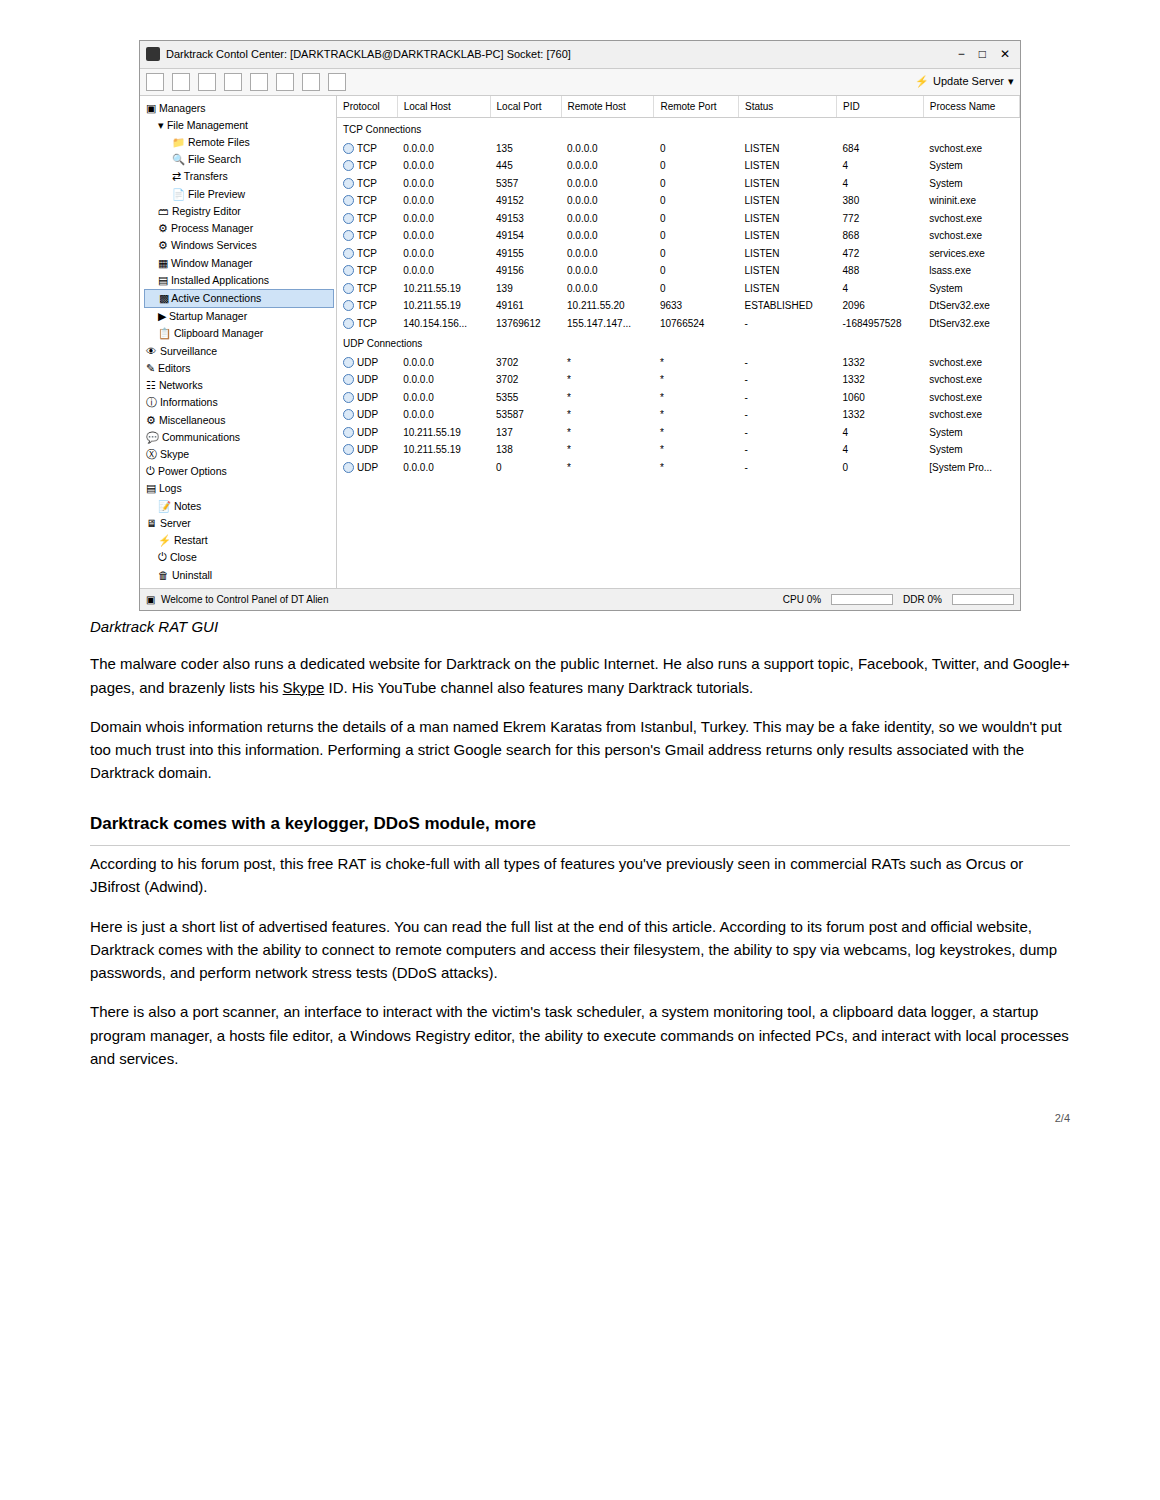Darktrack Contol Center: [DARKTRACKLAB@DARKTRACKLAB-PC] Socket: [760]
−□✕
⚡ Update Server ▾
▣ Managers
▾ File Management
📁 Remote Files
🔍 File Search
⇄ Transfers
📄 File Preview
🗃 Registry Editor
⚙ Process Manager
⚙ Windows Services
▦ Window Manager
▤ Installed Applications
▩ Active Connections
▶ Startup Manager
📋 Clipboard Manager
👁 Surveillance
✎ Editors
☷ Networks
ⓘ Informations
⚙ Miscellaneous
💬 Communications
Ⓧ Skype
⏻ Power Options
▤ Logs
📝 Notes
🖥 Server
⚡ Restart
⏻ Close
🗑 Uninstall
| Protocol | Local Host | Local Port | Remote Host | Remote Port | Status | PID | Process Name |
| --- | --- | --- | --- | --- | --- | --- | --- |
| TCP Connections |
| TCP | 0.0.0.0 | 135 | 0.0.0.0 | 0 | LISTEN | 684 | svchost.exe |
| TCP | 0.0.0.0 | 445 | 0.0.0.0 | 0 | LISTEN | 4 | System |
| TCP | 0.0.0.0 | 5357 | 0.0.0.0 | 0 | LISTEN | 4 | System |
| TCP | 0.0.0.0 | 49152 | 0.0.0.0 | 0 | LISTEN | 380 | wininit.exe |
| TCP | 0.0.0.0 | 49153 | 0.0.0.0 | 0 | LISTEN | 772 | svchost.exe |
| TCP | 0.0.0.0 | 49154 | 0.0.0.0 | 0 | LISTEN | 868 | svchost.exe |
| TCP | 0.0.0.0 | 49155 | 0.0.0.0 | 0 | LISTEN | 472 | services.exe |
| TCP | 0.0.0.0 | 49156 | 0.0.0.0 | 0 | LISTEN | 488 | lsass.exe |
| TCP | 10.211.55.19 | 139 | 0.0.0.0 | 0 | LISTEN | 4 | System |
| TCP | 10.211.55.19 | 49161 | 10.211.55.20 | 9633 | ESTABLISHED | 2096 | DtServ32.exe |
| TCP | 140.154.156... | 13769612 | 155.147.147... | 10766524 | - | -1684957528 | DtServ32.exe |
| UDP Connections |
| UDP | 0.0.0.0 | 3702 | * | * | - | 1332 | svchost.exe |
| UDP | 0.0.0.0 | 3702 | * | * | - | 1332 | svchost.exe |
| UDP | 0.0.0.0 | 5355 | * | * | - | 1060 | svchost.exe |
| UDP | 0.0.0.0 | 53587 | * | * | - | 1332 | svchost.exe |
| UDP | 10.211.55.19 | 137 | * | * | - | 4 | System |
| UDP | 10.211.55.19 | 138 | * | * | - | 4 | System |
| UDP | 0.0.0.0 | 0 | * | * | - | 0 | [System Pro... |
▣ Welcome to Control Panel of DT Alien
CPU 0% DDR 0%
Darktrack RAT GUI
The malware coder also runs a dedicated website for Darktrack on the public Internet. He also runs a support topic, Facebook, Twitter, and Google+ pages, and brazenly lists his Skype ID. His YouTube channel also features many Darktrack tutorials.
Domain whois information returns the details of a man named Ekrem Karatas from Istanbul, Turkey. This may be a fake identity, so we wouldn't put too much trust into this information. Performing a strict Google search for this person's Gmail address returns only results associated with the Darktrack domain.
Darktrack comes with a keylogger, DDoS module, more
According to his forum post, this free RAT is choke-full with all types of features you've previously seen in commercial RATs such as Orcus or JBifrost (Adwind).
Here is just a short list of advertised features. You can read the full list at the end of this article. According to its forum post and official website, Darktrack comes with the ability to connect to remote computers and access their filesystem, the ability to spy via webcams, log keystrokes, dump passwords, and perform network stress tests (DDoS attacks).
There is also a port scanner, an interface to interact with the victim's task scheduler, a system monitoring tool, a clipboard data logger, a startup program manager, a hosts file editor, a Windows Registry editor, the ability to execute commands on infected PCs, and interact with local processes and services.
2/4